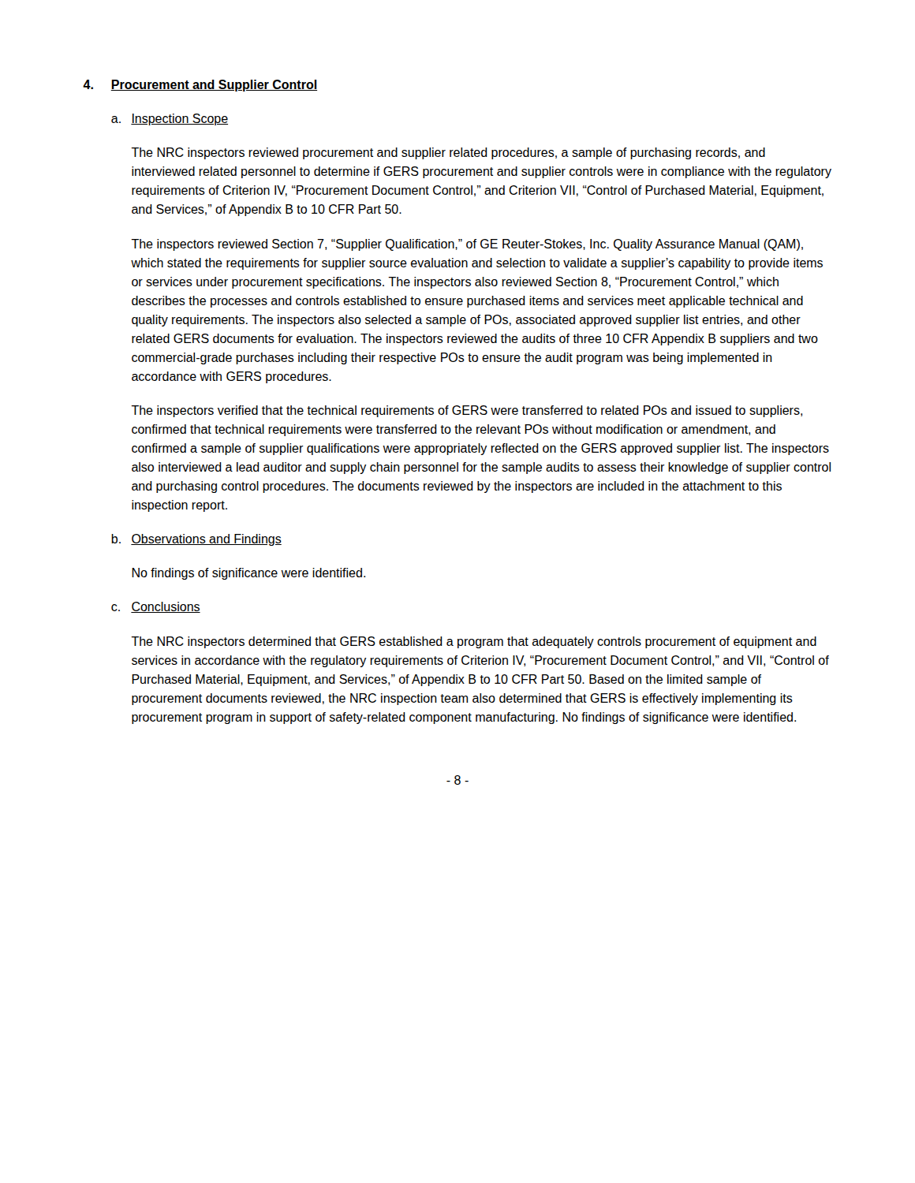4. Procurement and Supplier Control
a. Inspection Scope
The NRC inspectors reviewed procurement and supplier related procedures, a sample of purchasing records, and interviewed related personnel to determine if GERS procurement and supplier controls were in compliance with the regulatory requirements of Criterion IV, “Procurement Document Control,” and Criterion VII, “Control of Purchased Material, Equipment, and Services,” of Appendix B to 10 CFR Part 50.
The inspectors reviewed Section 7, “Supplier Qualification,” of GE Reuter-Stokes, Inc. Quality Assurance Manual (QAM), which stated the requirements for supplier source evaluation and selection to validate a supplier’s capability to provide items or services under procurement specifications. The inspectors also reviewed Section 8, “Procurement Control,” which describes the processes and controls established to ensure purchased items and services meet applicable technical and quality requirements. The inspectors also selected a sample of POs, associated approved supplier list entries, and other related GERS documents for evaluation. The inspectors reviewed the audits of three 10 CFR Appendix B suppliers and two commercial-grade purchases including their respective POs to ensure the audit program was being implemented in accordance with GERS procedures.
The inspectors verified that the technical requirements of GERS were transferred to related POs and issued to suppliers, confirmed that technical requirements were transferred to the relevant POs without modification or amendment, and confirmed a sample of supplier qualifications were appropriately reflected on the GERS approved supplier list. The inspectors also interviewed a lead auditor and supply chain personnel for the sample audits to assess their knowledge of supplier control and purchasing control procedures. The documents reviewed by the inspectors are included in the attachment to this inspection report.
b. Observations and Findings
No findings of significance were identified.
c. Conclusions
The NRC inspectors determined that GERS established a program that adequately controls procurement of equipment and services in accordance with the regulatory requirements of Criterion IV, “Procurement Document Control,” and VII, “Control of Purchased Material, Equipment, and Services,” of Appendix B to 10 CFR Part 50. Based on the limited sample of procurement documents reviewed, the NRC inspection team also determined that GERS is effectively implementing its procurement program in support of safety-related component manufacturing. No findings of significance were identified.
- 8 -